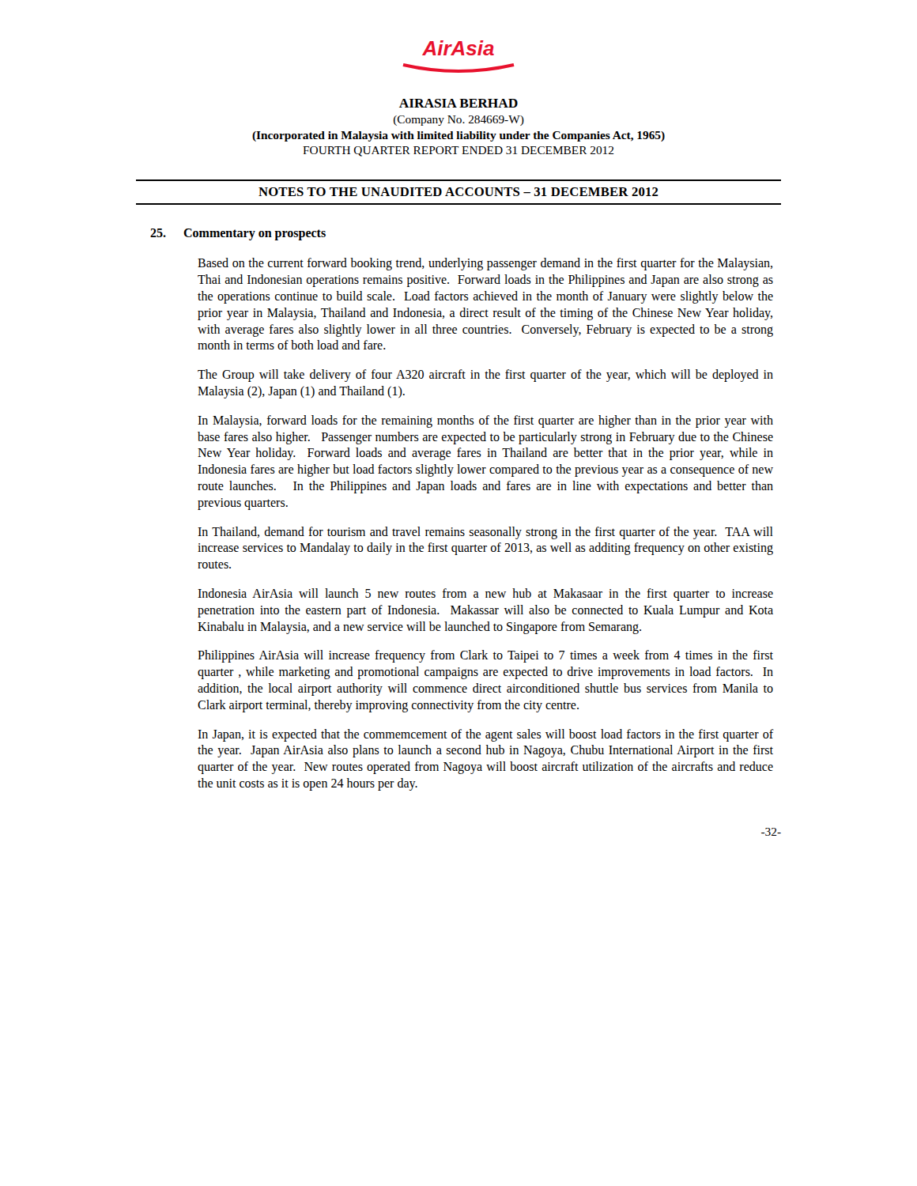AIRASIA BERHAD
(Company No. 284669-W)
(Incorporated in Malaysia with limited liability under the Companies Act, 1965)
FOURTH QUARTER REPORT ENDED 31 DECEMBER 2012
NOTES TO THE UNAUDITED ACCOUNTS – 31 DECEMBER 2012
25.
Commentary on prospects
Based on the current forward booking trend, underlying passenger demand in the first quarter for the Malaysian, Thai and Indonesian operations remains positive. Forward loads in the Philippines and Japan are also strong as the operations continue to build scale. Load factors achieved in the month of January were slightly below the prior year in Malaysia, Thailand and Indonesia, a direct result of the timing of the Chinese New Year holiday, with average fares also slightly lower in all three countries. Conversely, February is expected to be a strong month in terms of both load and fare.
The Group will take delivery of four A320 aircraft in the first quarter of the year, which will be deployed in Malaysia (2), Japan (1) and Thailand (1).
In Malaysia, forward loads for the remaining months of the first quarter are higher than in the prior year with base fares also higher. Passenger numbers are expected to be particularly strong in February due to the Chinese New Year holiday. Forward loads and average fares in Thailand are better that in the prior year, while in Indonesia fares are higher but load factors slightly lower compared to the previous year as a consequence of new route launches. In the Philippines and Japan loads and fares are in line with expectations and better than previous quarters.
In Thailand, demand for tourism and travel remains seasonally strong in the first quarter of the year. TAA will increase services to Mandalay to daily in the first quarter of 2013, as well as additing frequency on other existing routes.
Indonesia AirAsia will launch 5 new routes from a new hub at Makasaar in the first quarter to increase penetration into the eastern part of Indonesia. Makassar will also be connected to Kuala Lumpur and Kota Kinabalu in Malaysia, and a new service will be launched to Singapore from Semarang.
Philippines AirAsia will increase frequency from Clark to Taipei to 7 times a week from 4 times in the first quarter , while marketing and promotional campaigns are expected to drive improvements in load factors. In addition, the local airport authority will commence direct airconditioned shuttle bus services from Manila to Clark airport terminal, thereby improving connectivity from the city centre.
In Japan, it is expected that the commemcement of the agent sales will boost load factors in the first quarter of the year. Japan AirAsia also plans to launch a second hub in Nagoya, Chubu International Airport in the first quarter of the year. New routes operated from Nagoya will boost aircraft utilization of the aircrafts and reduce the unit costs as it is open 24 hours per day.
-32-